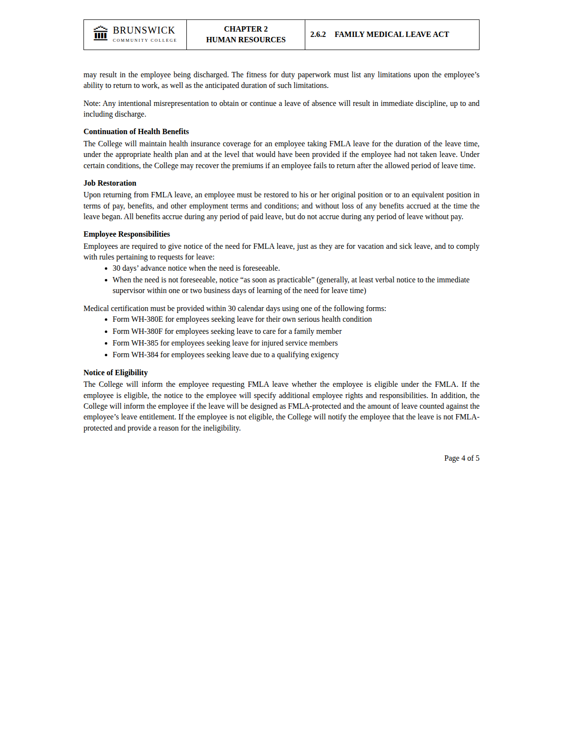| 🏛 BRUNSWICK COMMUNITY COLLEGE | CHAPTER 2 HUMAN RESOURCES | 2.6.2 FAMILY MEDICAL LEAVE ACT |
may result in the employee being discharged. The fitness for duty paperwork must list any limitations upon the employee’s ability to return to work, as well as the anticipated duration of such limitations.
Note: Any intentional misrepresentation to obtain or continue a leave of absence will result in immediate discipline, up to and including discharge.
Continuation of Health Benefits
The College will maintain health insurance coverage for an employee taking FMLA leave for the duration of the leave time, under the appropriate health plan and at the level that would have been provided if the employee had not taken leave. Under certain conditions, the College may recover the premiums if an employee fails to return after the allowed period of leave time.
Job Restoration
Upon returning from FMLA leave, an employee must be restored to his or her original position or to an equivalent position in terms of pay, benefits, and other employment terms and conditions; and without loss of any benefits accrued at the time the leave began. All benefits accrue during any period of paid leave, but do not accrue during any period of leave without pay.
Employee Responsibilities
Employees are required to give notice of the need for FMLA leave, just as they are for vacation and sick leave, and to comply with rules pertaining to requests for leave:
30 days’ advance notice when the need is foreseeable.
When the need is not foreseeable, notice “as soon as practicable” (generally, at least verbal notice to the immediate supervisor within one or two business days of learning of the need for leave time)
Medical certification must be provided within 30 calendar days using one of the following forms:
Form WH-380E for employees seeking leave for their own serious health condition
Form WH-380F for employees seeking leave to care for a family member
Form WH-385 for employees seeking leave for injured service members
Form WH-384 for employees seeking leave due to a qualifying exigency
Notice of Eligibility
The College will inform the employee requesting FMLA leave whether the employee is eligible under the FMLA. If the employee is eligible, the notice to the employee will specify additional employee rights and responsibilities. In addition, the College will inform the employee if the leave will be designed as FMLA-protected and the amount of leave counted against the employee’s leave entitlement. If the employee is not eligible, the College will notify the employee that the leave is not FMLA-protected and provide a reason for the ineligibility.
Page 4 of 5